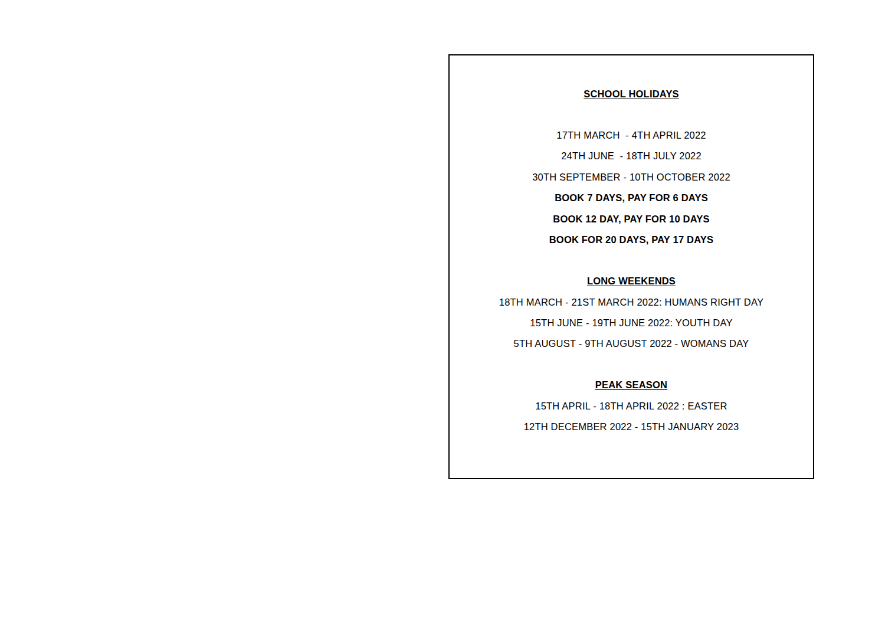SCHOOL HOLIDAYS
17TH MARCH - 4TH APRIL 2022
24TH JUNE - 18TH JULY 2022
30TH SEPTEMBER - 10TH OCTOBER 2022
BOOK 7 DAYS, PAY FOR 6 DAYS
BOOK 12 DAY, PAY FOR 10 DAYS
BOOK FOR 20 DAYS, PAY 17 DAYS
LONG WEEKENDS
18TH MARCH - 21ST MARCH 2022: HUMANS RIGHT DAY
15TH JUNE - 19TH JUNE 2022: YOUTH DAY
5TH AUGUST - 9TH AUGUST 2022 - WOMANS DAY
PEAK SEASON
15TH APRIL - 18TH APRIL 2022 : EASTER
12TH DECEMBER 2022 - 15TH JANUARY 2023